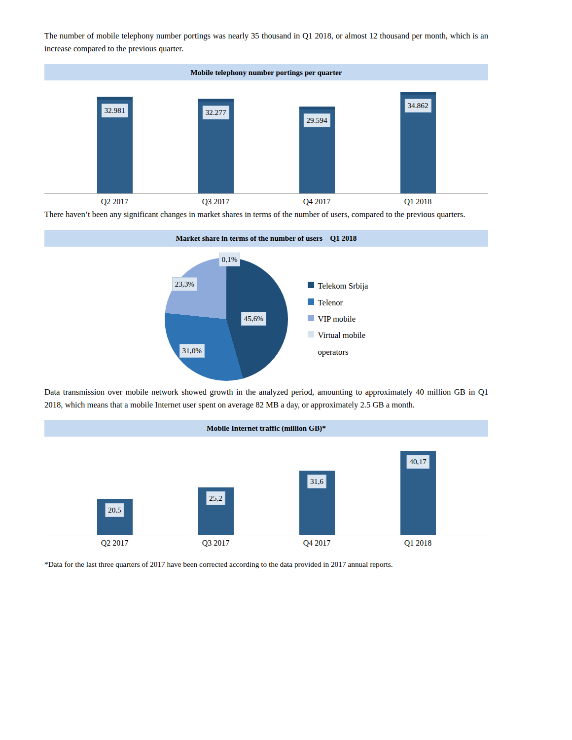The number of mobile telephony number portings was nearly 35 thousand in Q1 2018, or almost 12 thousand per month, which is an increase compared to the previous quarter.
Mobile telephony number portings per quarter
32.981
32.277
29.594
34.862
Q2 2017 Q3 2017 Q4 2017 Q1 2018
There haven’t been any significant changes in market shares in terms of the number of users, compared to the previous quarters.
Market share in terms of the number of users – Q1 2018
45,6%
31,0%
23,3%
0,1%
Telekom Srbija
Telenor
VIP mobile
Virtual mobile
operators
Data transmission over mobile network showed growth in the analyzed period, amounting to approximately 40 million GB in Q1 2018, which means that a mobile Internet user spent on average 82 MB a day, or approximately 2.5 GB a month.
Mobile Internet traffic (million GB)*
20,5
25,2
31,6
40,17
Q2 2017 Q3 2017 Q4 2017 Q1 2018
*Data for the last three quarters of 2017 have been corrected according to the data provided in 2017 annual reports.